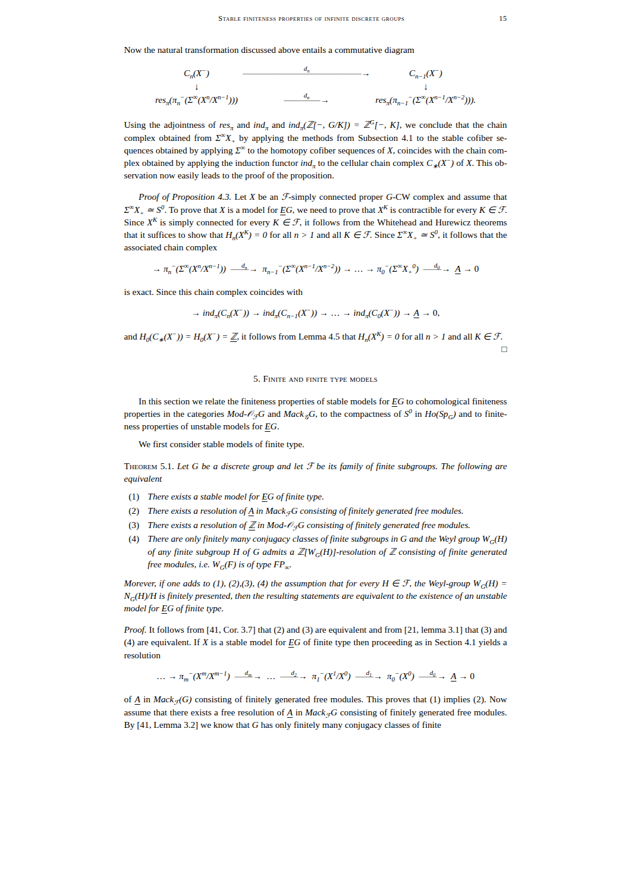Stable finiteness properties of infinite discrete groups 15
Now the natural transformation discussed above entails a commutative diagram
| C n (X − ) | d n —————————————→ | C n−1 (X − ) |
| ↓ | | ↓ |
| res π (π n − (Σ ∞ (X n /X n−1 ))) | d n ————→ | res π (π n−1 − (Σ ∞ (X n−1 /X n−2 ))). |
Using the adjointness of resπ and indπ and indπ(ℤ[−, G/K]) = ℤG[−, K], we conclude that the chain complex obtained from Σ∞X+ by applying the methods from Subsection 4.1 to the stable cofiber sequences obtained by applying Σ∞ to the homotopy cofiber sequences of X, coincides with the chain complex obtained by applying the induction functor indπ to the cellular chain complex C∗(X−) of X. This observation now easily leads to the proof of the proposition.
Proof of Proposition 4.3. Let X be an ℱ-simply connected proper G-CW complex and assume that Σ∞X+ ≃ S0. To prove that X is a model for EG, we need to prove that XK is contractible for every K ∈ ℱ. Since XK is simply connected for every K ∈ ℱ, it follows from the Whitehead and Hurewicz theorems that it suffices to show that Hn(XK) = 0 for all n > 1 and all K ∈ ℱ. Since Σ∞X+ ≃ S0, it follows that the associated chain complex
→ πn−(Σ∞(Xn/Xn−1)) dn——→ πn−1−(Σ∞(Xn−1/Xn−2)) → … → π0−(Σ∞X+0) d0——→ A → 0
is exact. Since this chain complex coincides with
→ indπ(Cn(X−)) → indπ(Cn−1(X−)) → … → indπ(C0(X−)) → A → 0,
and H0(C∗(X−)) = H0(X−) = ℤ, it follows from Lemma 4.5 that Hn(XK) = 0 for all n > 1 and all K ∈ ℱ. □
5. Finite and finite type models
In this section we relate the finiteness properties of stable models for EG to cohomological finiteness properties in the categories Mod-𝒪ℱG and Mack𝒢G, to the compactness of S0 in Ho(SpG) and to finiteness properties of unstable models for EG.
We first consider stable models of finite type.
Theorem 5.1. Let G be a discrete group and let ℱ be its family of finite subgroups. The following are equivalent
There exists a stable model for EG of finite type.
There exists a resolution of A in MackℱG consisting of finitely generated free modules.
There exists a resolution of ℤ in Mod-𝒪ℱG consisting of finitely generated free modules.
There are only finitely many conjugacy classes of finite subgroups in G and the Weyl group WG(H) of any finite subgroup H of G admits a ℤ[WG(H)]-resolution of ℤ consisting of finite generated free modules, i.e. WG(F) is of type FP∞.
Morever, if one adds to (1), (2),(3), (4) the assumption that for every H ∈ ℱ, the Weyl-group WG(H) = NG(H)/H is finitely presented, then the resulting statements are equivalent to the existence of an unstable model for EG of finite type.
Proof. It follows from [41, Cor. 3.7] that (2) and (3) are equivalent and from [21, lemma 3.1] that (3) and (4) are equivalent. If X is a stable model for EG of finite type then proceeding as in Section 4.1 yields a resolution
… → πm−(Xm/Xm−1) dm——→ … d2——→ π1−(X1/X0) d1——→ π0−(X0) d0——→ A → 0
of A in Mackℱ(G) consisting of finitely generated free modules. This proves that (1) implies (2). Now assume that there exists a free resolution of A in MackℱG consisting of finitely generated free modules. By [41, Lemma 3.2] we know that G has only finitely many conjugacy classes of finite